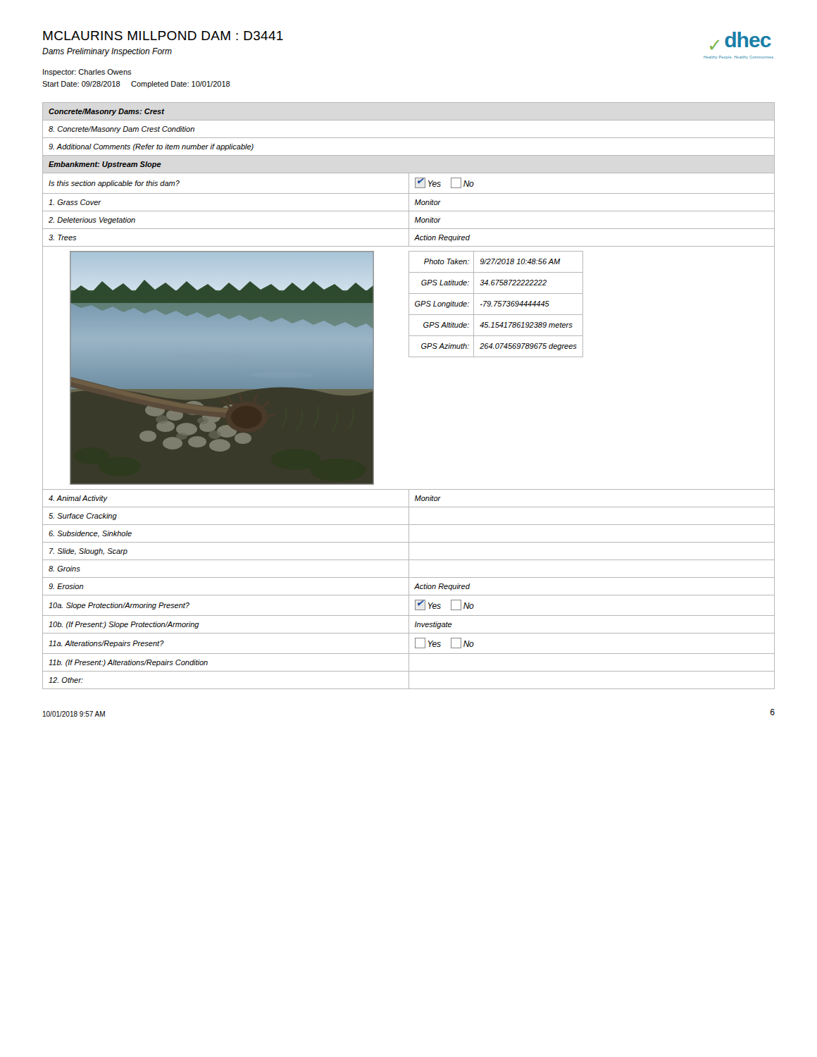✓dhec
Healthy People. Healthy Communities.
MCLAURINS MILLPOND DAM : D3441
Dams Preliminary Inspection Form
Inspector: Charles Owens
Start Date: 09/28/2018 Completed Date: 10/01/2018
| Concrete/Masonry Dams: Crest |
| 8. Concrete/Masonry Dam Crest Condition |
| 9. Additional Comments (Refer to item number if applicable) |
| Embankment: Upstream Slope |
| Is this section applicable for this dam? | Yes No |
| 1. Grass Cover | Monitor |
| 2. Deleterious Vegetation | Monitor |
| 3. Trees | Action Required |
| / Photo Taken: / 9/27/2018 10:48:56 AM / / GPS Latitude: / 34.6758722222222 / / GPS Longitude: / -79.7573694444445 / / GPS Altitude: / 45.1541786192389 meters / / GPS Azimuth: / 264.074569789675 degrees / |
| 4. Animal Activity | Monitor |
| 5. Surface Cracking | |
| 6. Subsidence, Sinkhole | |
| 7. Slide, Slough, Scarp | |
| 8. Groins | |
| 9. Erosion | Action Required |
| 10a. Slope Protection/Armoring Present? | Yes No |
| 10b. (If Present:) Slope Protection/Armoring | Investigate |
| 11a. Alterations/Repairs Present? | Yes No |
| 11b. (If Present:) Alterations/Repairs Condition | |
| 12. Other: | |
10/01/2018 9:57 AM 6